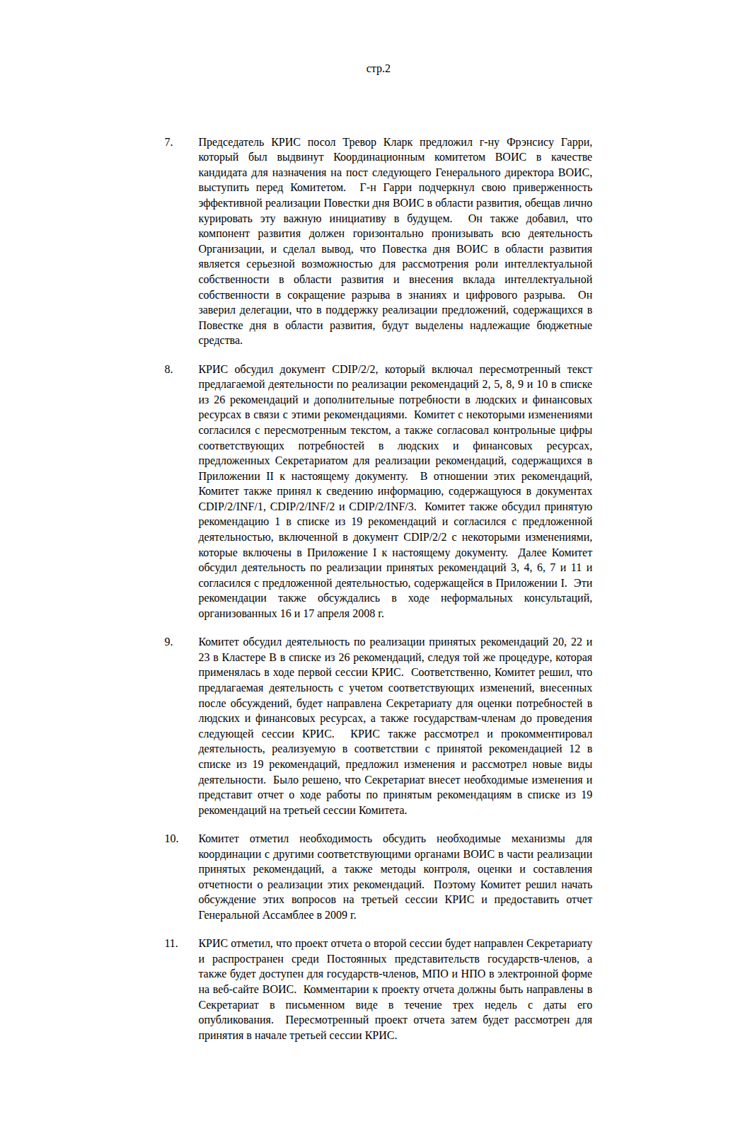стр.2
7. Председатель КРИС посол Тревор Кларк предложил г-ну Фрэнсису Гарри, который был выдвинут Координационным комитетом ВОИС в качестве кандидата для назначения на пост следующего Генерального директора ВОИС, выступить перед Комитетом. Г-н Гарри подчеркнул свою приверженность эффективной реализации Повестки дня ВОИС в области развития, обещав лично курировать эту важную инициативу в будущем. Он также добавил, что компонент развития должен горизонтально пронизывать всю деятельность Организации, и сделал вывод, что Повестка дня ВОИС в области развития является серьезной возможностью для рассмотрения роли интеллектуальной собственности в области развития и внесения вклада интеллектуальной собственности в сокращение разрыва в знаниях и цифрового разрыва. Он заверил делегации, что в поддержку реализации предложений, содержащихся в Повестке дня в области развития, будут выделены надлежащие бюджетные средства.
8. КРИС обсудил документ CDIP/2/2, который включал пересмотренный текст предлагаемой деятельности по реализации рекомендаций 2, 5, 8, 9 и 10 в списке из 26 рекомендаций и дополнительные потребности в людских и финансовых ресурсах в связи с этими рекомендациями. Комитет с некоторыми изменениями согласился с пересмотренным текстом, а также согласовал контрольные цифры соответствующих потребностей в людских и финансовых ресурсах, предложенных Секретариатом для реализации рекомендаций, содержащихся в Приложении II к настоящему документу. В отношении этих рекомендаций, Комитет также принял к сведению информацию, содержащуюся в документах CDIP/2/INF/1, CDIP/2/INF/2 и CDIP/2/INF/3. Комитет также обсудил принятую рекомендацию 1 в списке из 19 рекомендаций и согласился с предложенной деятельностью, включенной в документ CDIP/2/2 с некоторыми изменениями, которые включены в Приложение I к настоящему документу. Далее Комитет обсудил деятельность по реализации принятых рекомендаций 3, 4, 6, 7 и 11 и согласился с предложенной деятельностью, содержащейся в Приложении I. Эти рекомендации также обсуждались в ходе неформальных консультаций, организованных 16 и 17 апреля 2008 г.
9. Комитет обсудил деятельность по реализации принятых рекомендаций 20, 22 и 23 в Кластере B в списке из 26 рекомендаций, следуя той же процедуре, которая применялась в ходе первой сессии КРИС. Соответственно, Комитет решил, что предлагаемая деятельность с учетом соответствующих изменений, внесенных после обсуждений, будет направлена Секретариату для оценки потребностей в людских и финансовых ресурсах, а также государствам-членам до проведения следующей сессии КРИС. КРИС также рассмотрел и прокомментировал деятельность, реализуемую в соответствии с принятой рекомендацией 12 в списке из 19 рекомендаций, предложил изменения и рассмотрел новые виды деятельности. Было решено, что Секретариат внесет необходимые изменения и представит отчет о ходе работы по принятым рекомендациям в списке из 19 рекомендаций на третьей сессии Комитета.
10. Комитет отметил необходимость обсудить необходимые механизмы для координации с другими соответствующими органами ВОИС в части реализации принятых рекомендаций, а также методы контроля, оценки и составления отчетности о реализации этих рекомендаций. Поэтому Комитет решил начать обсуждение этих вопросов на третьей сессии КРИС и предоставить отчет Генеральной Ассамблее в 2009 г.
11. КРИС отметил, что проект отчета о второй сессии будет направлен Секретариату и распространен среди Постоянных представительств государств-членов, а также будет доступен для государств-членов, МПО и НПО в электронной форме на веб-сайте ВОИС. Комментарии к проекту отчета должны быть направлены в Секретариат в письменном виде в течение трех недель с даты его опубликования. Пересмотренный проект отчета затем будет рассмотрен для принятия в начале третьей сессии КРИС.